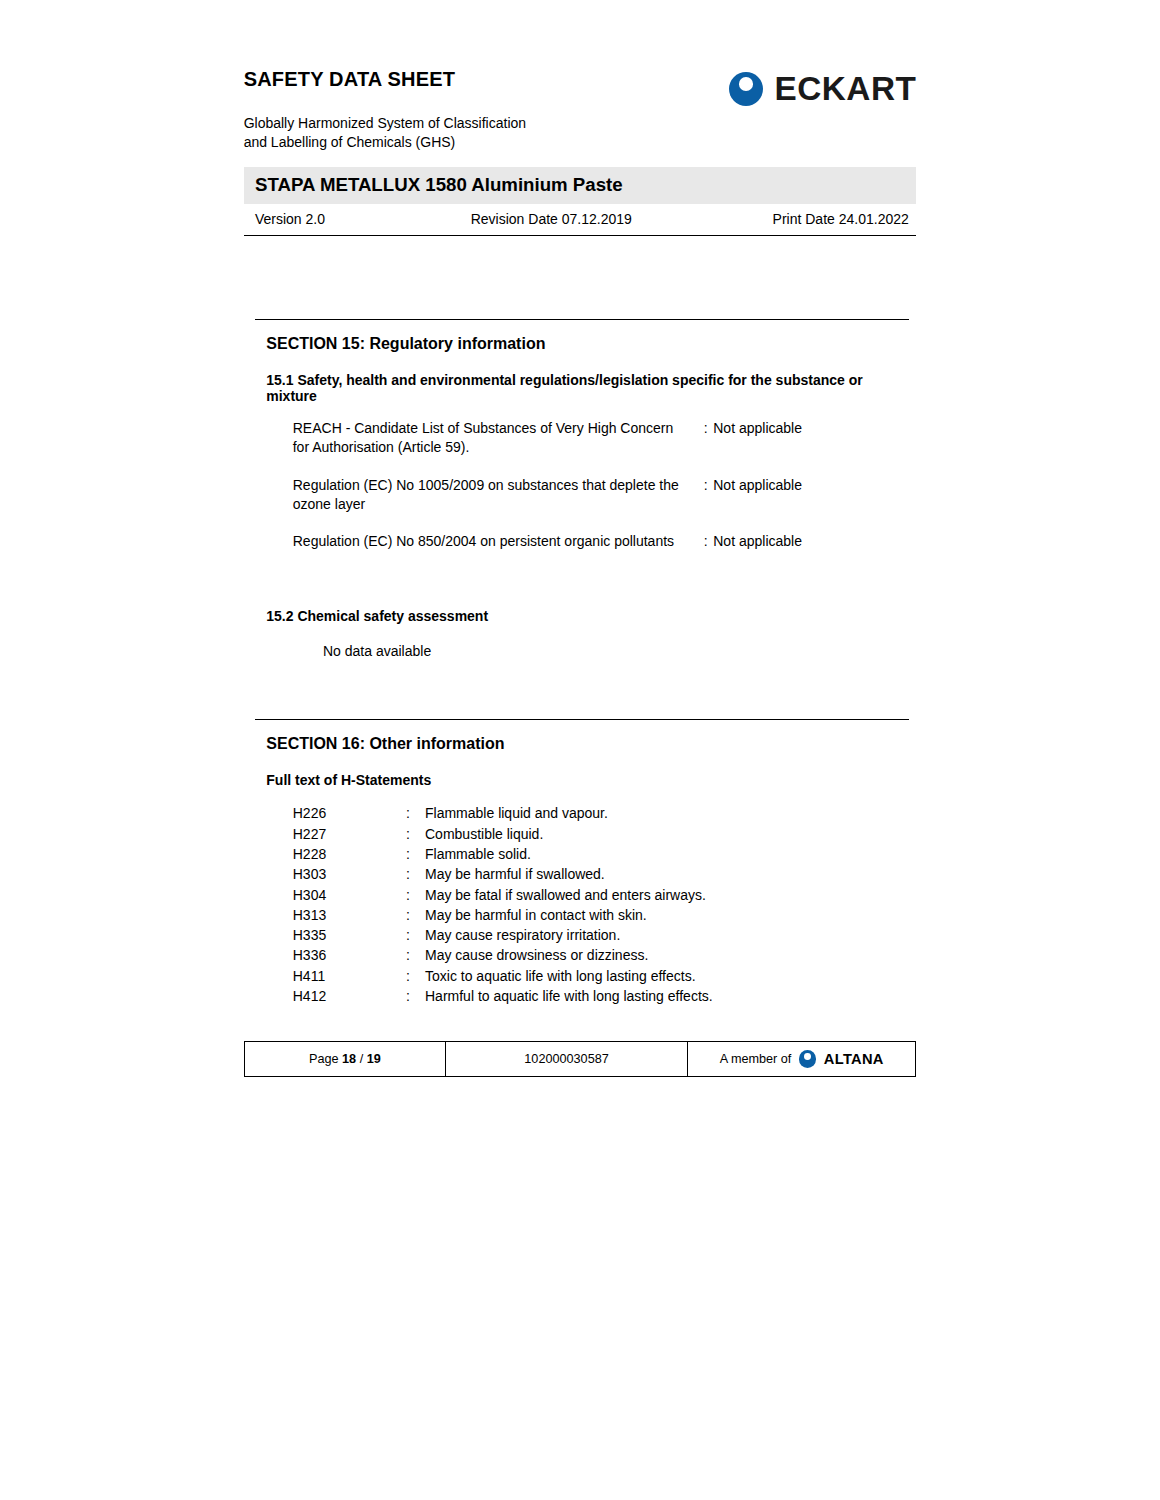SAFETY DATA SHEET
Globally Harmonized System of Classification and Labelling of Chemicals (GHS)
ECKART
STAPA METALLUX 1580 Aluminium Paste
Version 2.0
Revision Date 07.12.2019
Print Date 24.01.2022
SECTION 15: Regulatory information
15.1 Safety, health and environmental regulations/legislation specific for the substance or mixture
| REACH - Candidate List of Substances of Very High Concern for Authorisation (Article 59). | : | Not applicable |
| Regulation (EC) No 1005/2009 on substances that deplete the ozone layer | : | Not applicable |
| Regulation (EC) No 850/2004 on persistent organic pollutants | : | Not applicable |
15.2 Chemical safety assessment
No data available
SECTION 16: Other information
Full text of H-Statements
| H226 | : | Flammable liquid and vapour. |
| H227 | : | Combustible liquid. |
| H228 | : | Flammable solid. |
| H303 | : | May be harmful if swallowed. |
| H304 | : | May be fatal if swallowed and enters airways. |
| H313 | : | May be harmful in contact with skin. |
| H335 | : | May cause respiratory irritation. |
| H336 | : | May cause drowsiness or dizziness. |
| H411 | : | Toxic to aquatic life with long lasting effects. |
| H412 | : | Harmful to aquatic life with long lasting effects. |
| Page 18 / 19 | 102000030587 | A member of ALTANA |